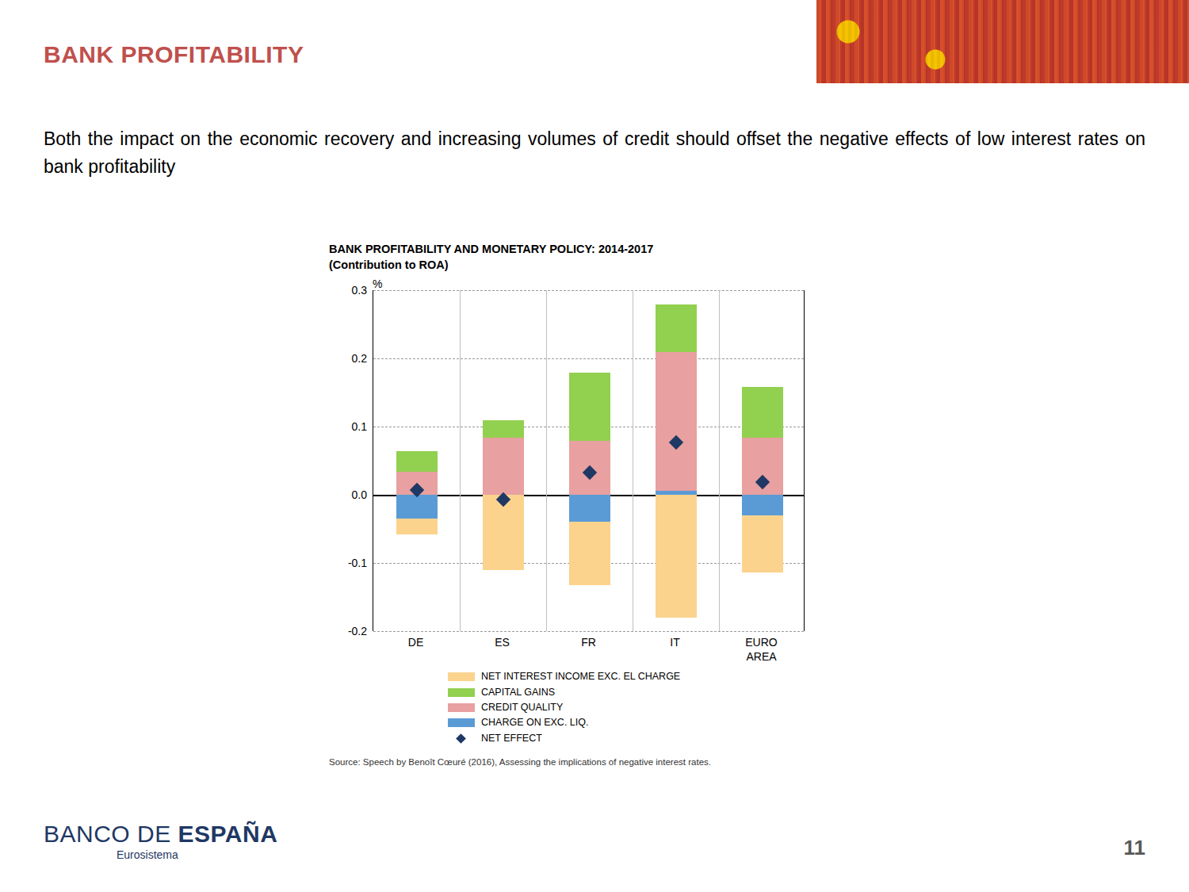BANK PROFITABILITY
Both the impact on the economic recovery and increasing volumes of credit should offset the negative effects of low interest rates on bank profitability
BANK PROFITABILITY AND MONETARY POLICY: 2014-2017
(Contribution to ROA)
%
0.3
0.2
0.1
0.0
-0.1
-0.2
DE ES FR IT EURO
AREA
NET INTEREST INCOME EXC. EL CHARGE
CAPITAL GAINS
CREDIT QUALITY
CHARGE ON EXC. LIQ.
NET EFFECT
Source: Speech by Benoît Cœuré (2016), Assessing the implications of negative interest rates.
BANCO DE ESPAÑA
Eurosistema
11